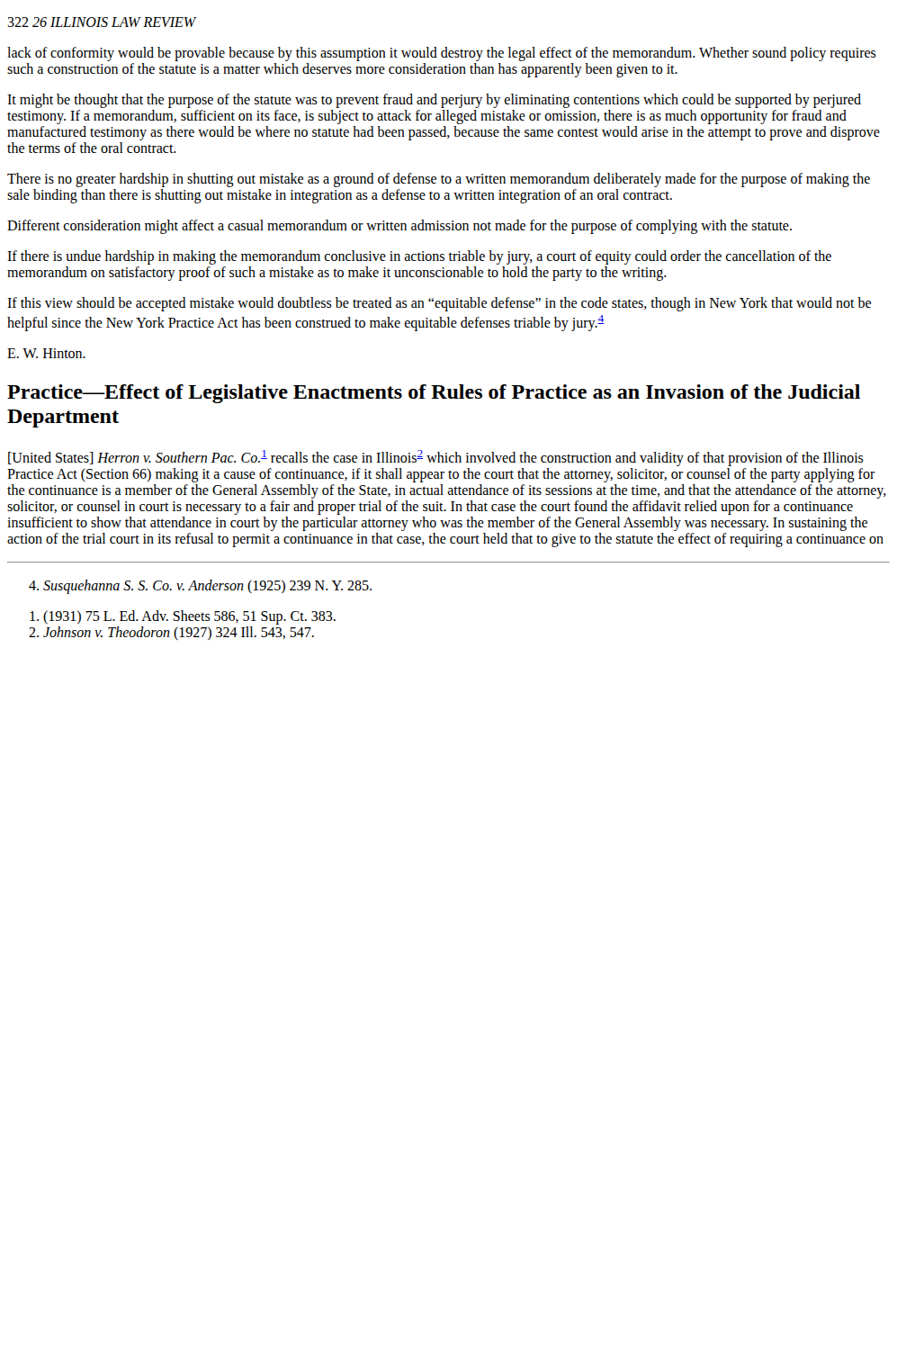322 26 ILLINOIS LAW REVIEW
lack of conformity would be provable because by this assumption it would destroy the legal effect of the memorandum. Whether sound policy requires such a construction of the statute is a matter which deserves more consideration than has apparently been given to it.
It might be thought that the purpose of the statute was to prevent fraud and perjury by eliminating contentions which could be supported by perjured testimony. If a memorandum, sufficient on its face, is subject to attack for alleged mistake or omission, there is as much opportunity for fraud and manufactured testimony as there would be where no statute had been passed, because the same contest would arise in the attempt to prove and disprove the terms of the oral contract.
There is no greater hardship in shutting out mistake as a ground of defense to a written memorandum deliberately made for the purpose of making the sale binding than there is shutting out mistake in integration as a defense to a written integration of an oral contract.
Different consideration might affect a casual memorandum or written admission not made for the purpose of complying with the statute.
If there is undue hardship in making the memorandum conclusive in actions triable by jury, a court of equity could order the cancellation of the memorandum on satisfactory proof of such a mistake as to make it unconscionable to hold the party to the writing.
If this view should be accepted mistake would doubtless be treated as an “equitable defense” in the code states, though in New York that would not be helpful since the New York Practice Act has been construed to make equitable defenses triable by jury.4
E. W. Hinton.
Practice—Effect of Legislative Enactments of Rules of Practice as an Invasion of the Judicial Department
[United States] Herron v. Southern Pac. Co.1 recalls the case in Illinois2 which involved the construction and validity of that provision of the Illinois Practice Act (Section 66) making it a cause of continuance, if it shall appear to the court that the attorney, solicitor, or counsel of the party applying for the continuance is a member of the General Assembly of the State, in actual attendance of its sessions at the time, and that the attendance of the attorney, solicitor, or counsel in court is necessary to a fair and proper trial of the suit. In that case the court found the affidavit relied upon for a continuance insufficient to show that attendance in court by the particular attorney who was the member of the General Assembly was necessary. In sustaining the action of the trial court in its refusal to permit a continuance in that case, the court held that to give to the statute the effect of requiring a continuance on
Susquehanna S. S. Co. v. Anderson (1925) 239 N. Y. 285.
(1931) 75 L. Ed. Adv. Sheets 586, 51 Sup. Ct. 383.
Johnson v. Theodoron (1927) 324 Ill. 543, 547.